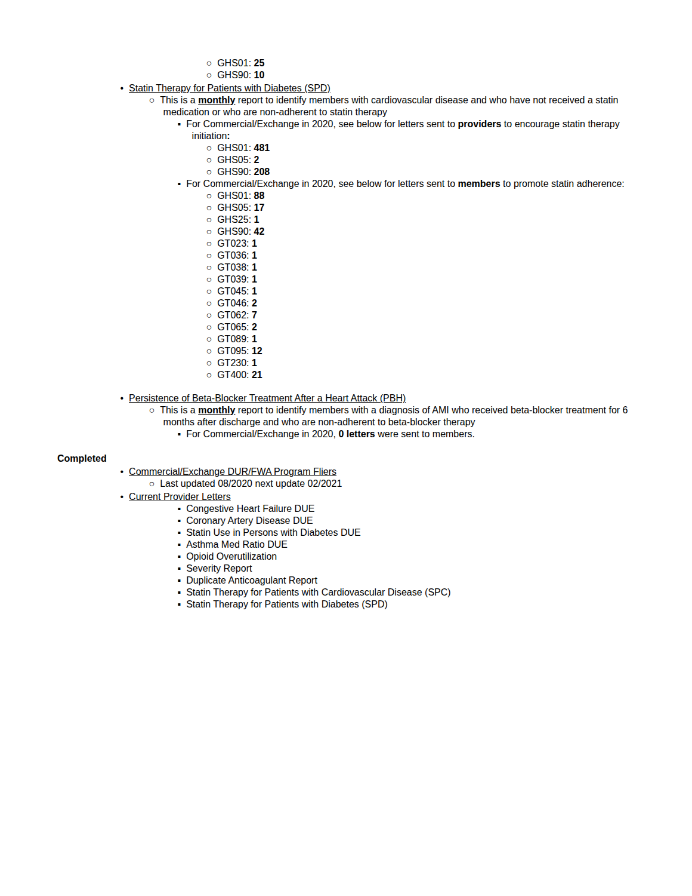GHS01: 25
GHS90: 10
Statin Therapy for Patients with Diabetes (SPD)
This is a monthly report to identify members with cardiovascular disease and who have not received a statin medication or who are non-adherent to statin therapy
For Commercial/Exchange in 2020, see below for letters sent to providers to encourage statin therapy initiation:
GHS01: 481
GHS05: 2
GHS90: 208
For Commercial/Exchange in 2020, see below for letters sent to members to promote statin adherence:
GHS01: 88
GHS05: 17
GHS25: 1
GHS90: 42
GT023: 1
GT036: 1
GT038: 1
GT039: 1
GT045: 1
GT046: 2
GT062: 7
GT065: 2
GT089: 1
GT095: 12
GT230: 1
GT400: 21
Persistence of Beta-Blocker Treatment After a Heart Attack (PBH)
This is a monthly report to identify members with a diagnosis of AMI who received beta-blocker treatment for 6 months after discharge and who are non-adherent to beta-blocker therapy
For Commercial/Exchange in 2020, 0 letters were sent to members.
Completed
Commercial/Exchange DUR/FWA Program Fliers
Last updated 08/2020 next update 02/2021
Current Provider Letters
Congestive Heart Failure DUE
Coronary Artery Disease DUE
Statin Use in Persons with Diabetes DUE
Asthma Med Ratio DUE
Opioid Overutilization
Severity Report
Duplicate Anticoagulant Report
Statin Therapy for Patients with Cardiovascular Disease (SPC)
Statin Therapy for Patients with Diabetes (SPD)